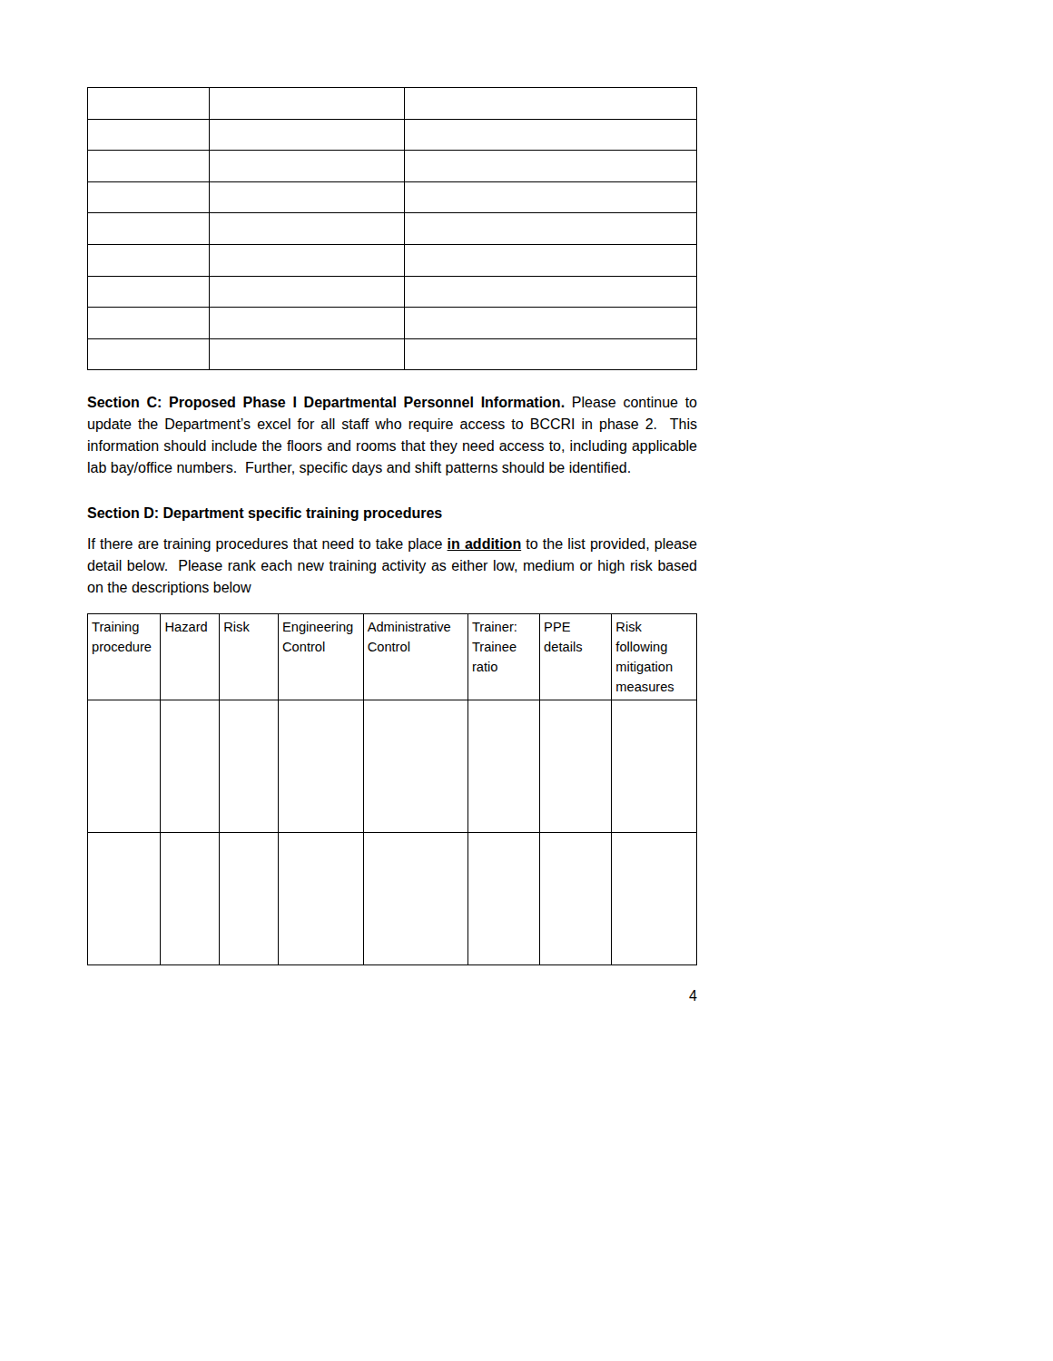Section C: Proposed Phase I Departmental Personnel Information. Please continue to update the Department’s excel for all staff who require access to BCCRI in phase 2. This information should include the floors and rooms that they need access to, including applicable lab bay/office numbers. Further, specific days and shift patterns should be identified.
Section D: Department specific training procedures
If there are training procedures that need to take place in addition to the list provided, please detail below. Please rank each new training activity as either low, medium or high risk based on the descriptions below
| Training procedure | Hazard | Risk | Engineering Control | Administrative Control | Trainer: Trainee ratio | PPE details | Risk following mitigation measures |
| --- | --- | --- | --- | --- | --- | --- | --- |
4